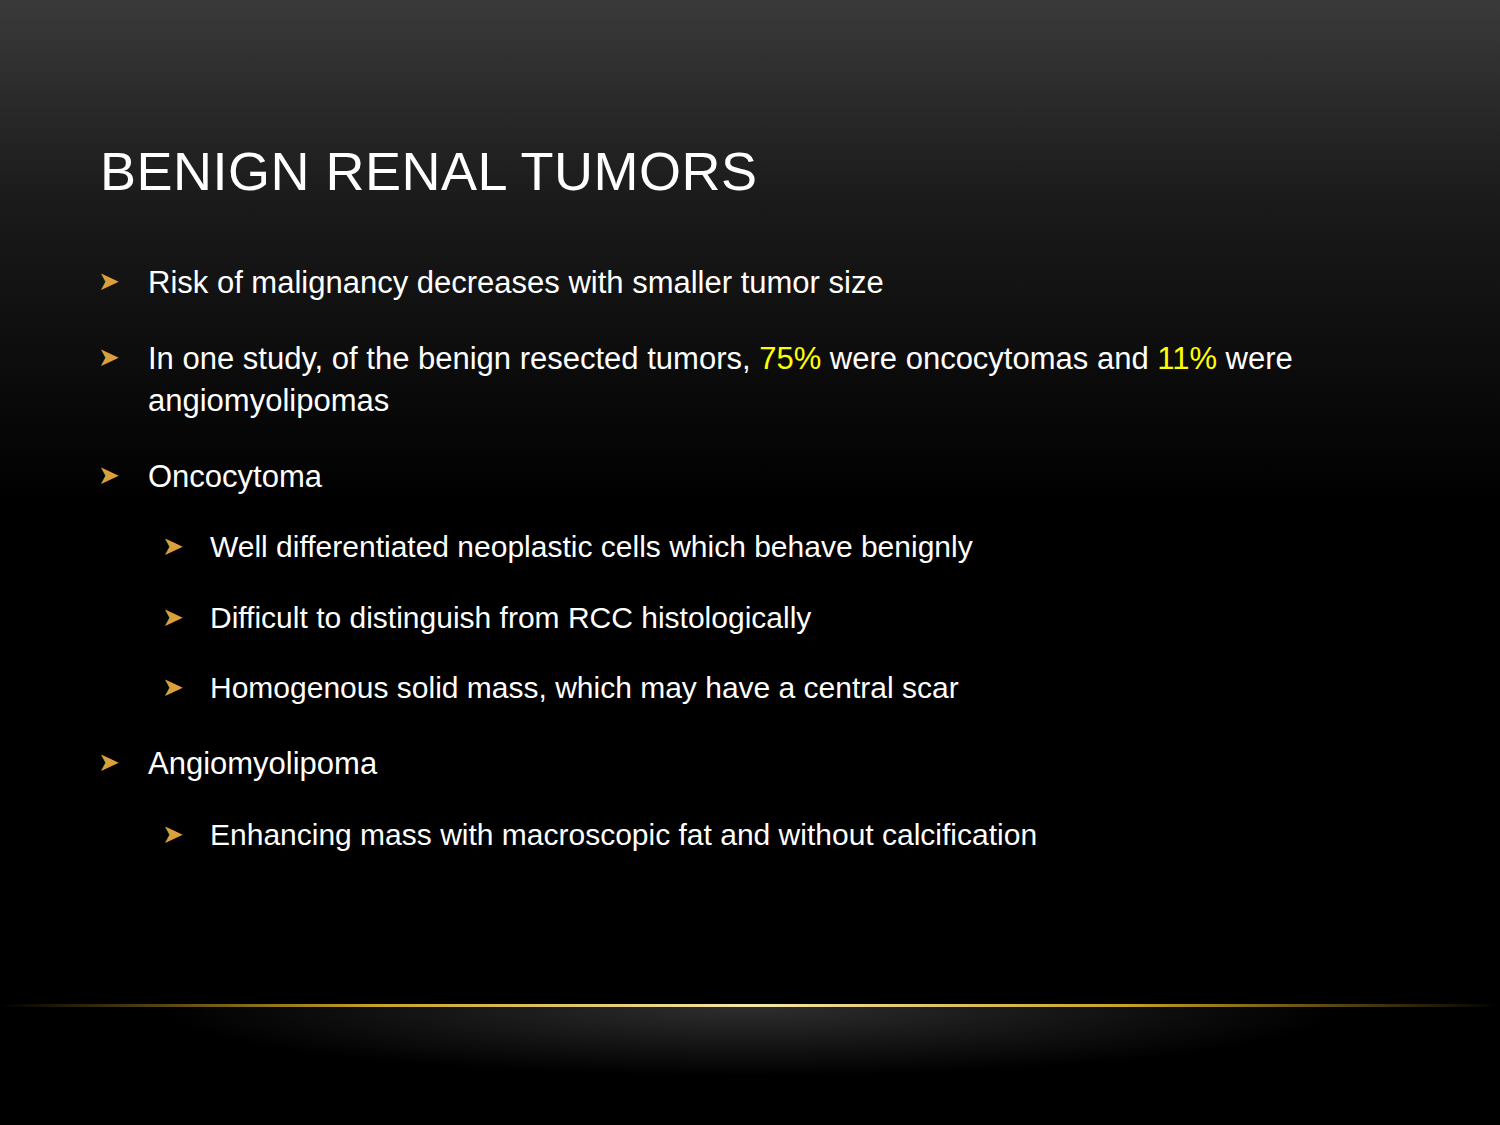BENIGN RENAL TUMORS
Risk of malignancy decreases with smaller tumor size
In one study, of the benign resected tumors, 75% were oncocytomas and 11% were angiomyolipomas
Oncocytoma
Well differentiated neoplastic cells which behave benignly
Difficult to distinguish from RCC histologically
Homogenous solid mass, which may have a central scar
Angiomyolipoma
Enhancing mass with macroscopic fat and without calcification